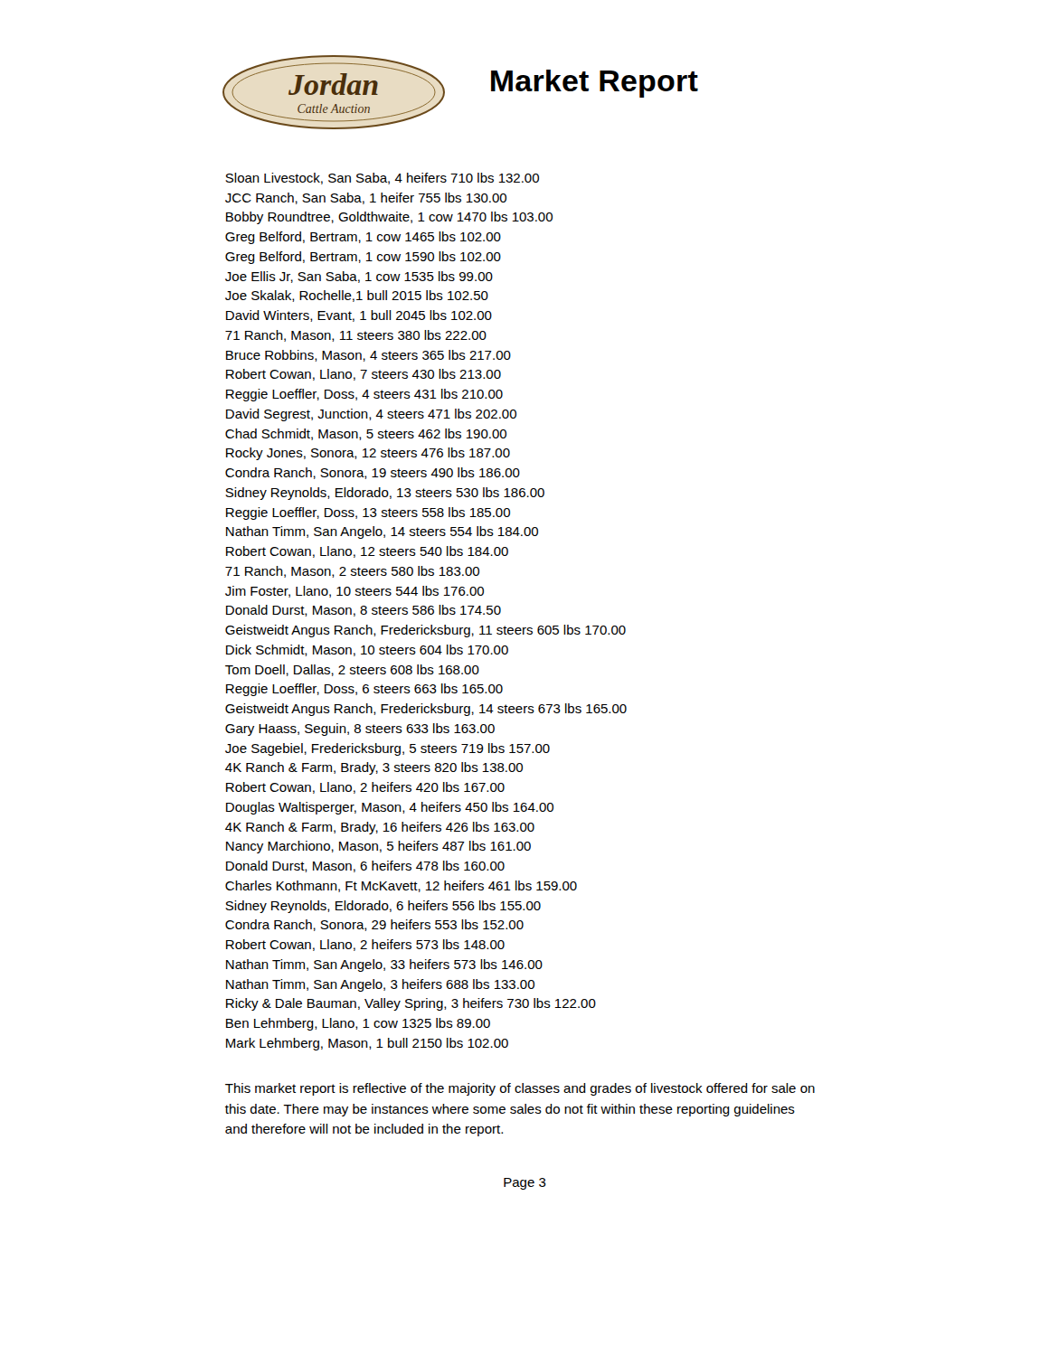Jordan Cattle Auction Jordan Cattle Auction
Market Report
Sloan Livestock, San Saba, 4 heifers 710 lbs 132.00
JCC Ranch, San Saba, 1 heifer 755 lbs 130.00
Bobby Roundtree, Goldthwaite, 1 cow 1470 lbs 103.00
Greg Belford, Bertram, 1 cow 1465 lbs 102.00
Greg Belford, Bertram, 1 cow 1590 lbs 102.00
Joe Ellis Jr, San Saba, 1 cow 1535 lbs 99.00
Joe Skalak, Rochelle,1 bull 2015 lbs 102.50
David Winters, Evant, 1 bull 2045 lbs 102.00
71 Ranch, Mason, 11 steers 380 lbs 222.00
Bruce Robbins, Mason, 4 steers 365 lbs 217.00
Robert Cowan, Llano, 7 steers 430 lbs 213.00
Reggie Loeffler, Doss, 4 steers 431 lbs 210.00
David Segrest, Junction, 4 steers 471 lbs 202.00
Chad Schmidt, Mason, 5 steers 462 lbs 190.00
Rocky Jones, Sonora, 12 steers 476 lbs 187.00
Condra Ranch, Sonora, 19 steers 490 lbs 186.00
Sidney Reynolds, Eldorado, 13 steers 530 lbs 186.00
Reggie Loeffler, Doss, 13 steers 558 lbs 185.00
Nathan Timm, San Angelo, 14 steers 554 lbs 184.00
Robert Cowan, Llano, 12 steers 540 lbs 184.00
71 Ranch, Mason, 2 steers 580 lbs 183.00
Jim Foster, Llano, 10 steers 544 lbs 176.00
Donald Durst, Mason, 8 steers 586 lbs 174.50
Geistweidt Angus Ranch, Fredericksburg, 11 steers 605 lbs 170.00
Dick Schmidt, Mason, 10 steers 604 lbs 170.00
Tom Doell, Dallas, 2 steers 608 lbs 168.00
Reggie Loeffler, Doss, 6 steers 663 lbs 165.00
Geistweidt Angus Ranch, Fredericksburg, 14 steers 673 lbs 165.00
Gary Haass, Seguin, 8 steers 633 lbs 163.00
Joe Sagebiel, Fredericksburg, 5 steers 719 lbs 157.00
4K Ranch & Farm, Brady, 3 steers 820 lbs 138.00
Robert Cowan, Llano, 2 heifers 420 lbs 167.00
Douglas Waltisperger, Mason, 4 heifers 450 lbs 164.00
4K Ranch & Farm, Brady, 16 heifers 426 lbs 163.00
Nancy Marchiono, Mason, 5 heifers 487 lbs 161.00
Donald Durst, Mason, 6 heifers 478 lbs 160.00
Charles Kothmann, Ft McKavett, 12 heifers 461 lbs 159.00
Sidney Reynolds, Eldorado, 6 heifers 556 lbs 155.00
Condra Ranch, Sonora, 29 heifers 553 lbs 152.00
Robert Cowan, Llano, 2 heifers 573 lbs 148.00
Nathan Timm, San Angelo, 33 heifers 573 lbs 146.00
Nathan Timm, San Angelo, 3 heifers 688 lbs 133.00
Ricky & Dale Bauman, Valley Spring, 3 heifers 730 lbs 122.00
Ben Lehmberg, Llano, 1 cow 1325 lbs 89.00
Mark Lehmberg, Mason, 1 bull 2150 lbs 102.00
This market report is reflective of the majority of classes and grades of livestock offered for sale on this date. There may be instances where some sales do not fit within these reporting guidelines and therefore will not be included in the report.
Page 3